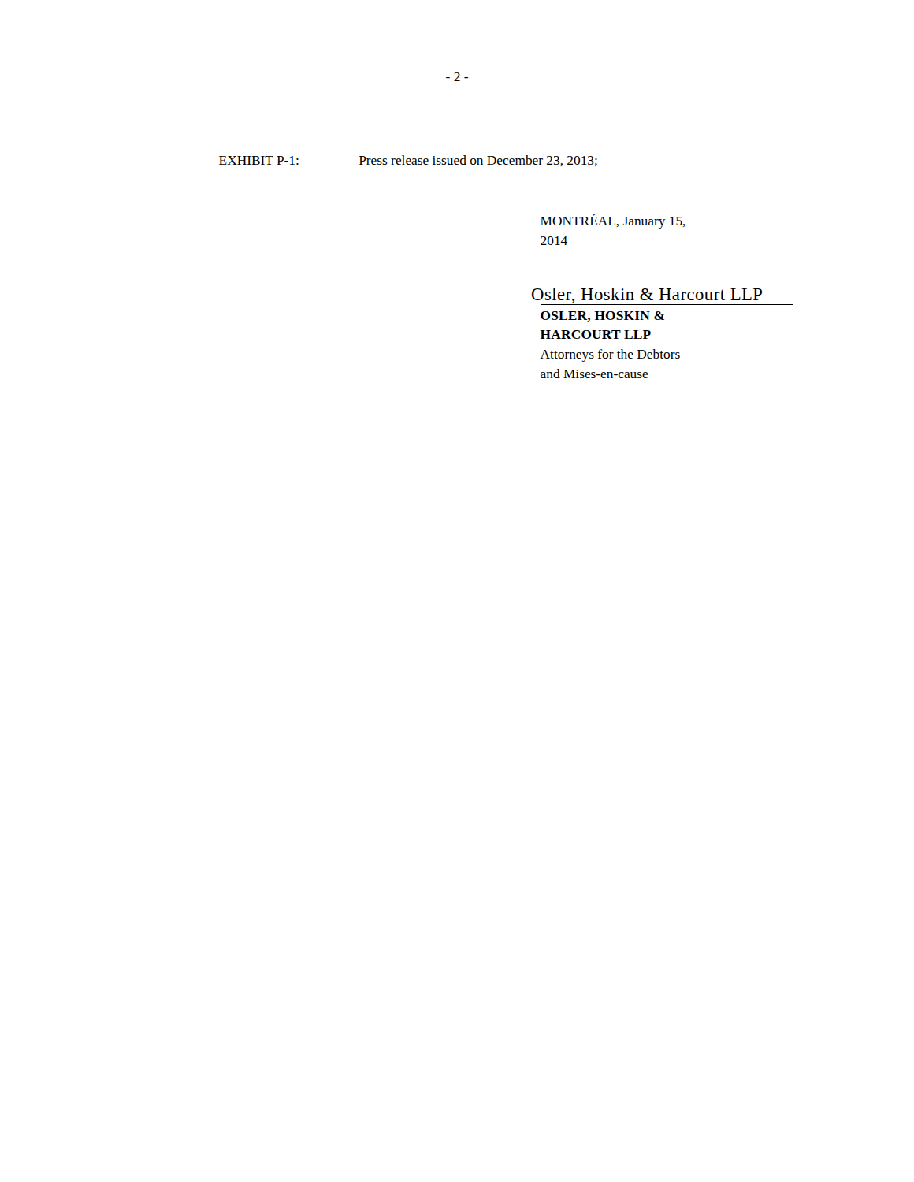- 2 -
EXHIBIT P-1:
Press release issued on December 23, 2013;
MONTRÉAL, January 15, 2014
Osler, Hoskin & Harcourt LLP
OSLER, HOSKIN & HARCOURT LLP
Attorneys for the Debtors and Mises-en-cause